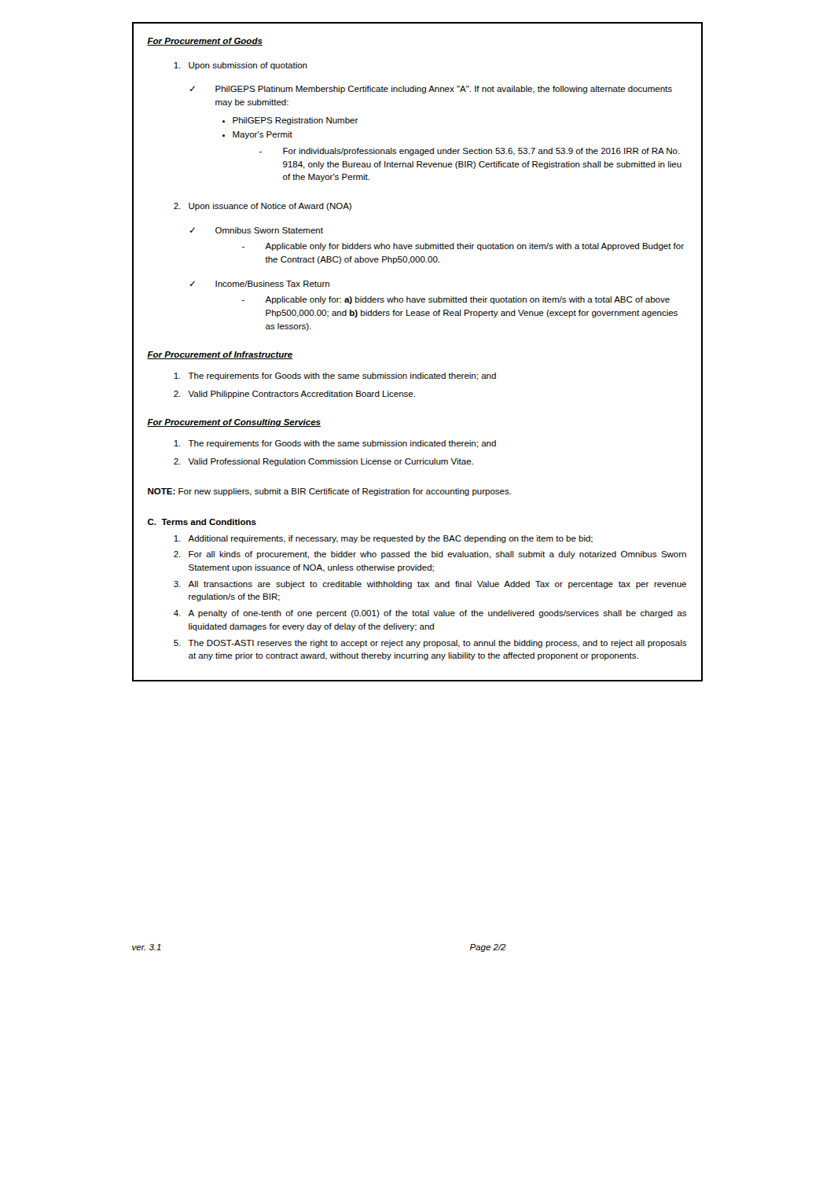For Procurement of Goods
Upon submission of quotation
✓
PhilGEPS Platinum Membership Certificate including Annex "A". If not available, the following alternate documents may be submitted:
PhilGEPS Registration Number
Mayor's Permit
-
For individuals/professionals engaged under Section 53.6, 53.7 and 53.9 of the 2016 IRR of RA No. 9184, only the Bureau of Internal Revenue (BIR) Certificate of Registration shall be submitted in lieu of the Mayor's Permit.
Upon issuance of Notice of Award (NOA)
✓
Omnibus Sworn Statement
-
Applicable only for bidders who have submitted their quotation on item/s with a total Approved Budget for the Contract (ABC) of above Php50,000.00.
✓
Income/Business Tax Return
-
Applicable only for: a) bidders who have submitted their quotation on item/s with a total ABC of above Php500,000.00; and b) bidders for Lease of Real Property and Venue (except for government agencies as lessors).
For Procurement of Infrastructure
The requirements for Goods with the same submission indicated therein; and
Valid Philippine Contractors Accreditation Board License.
For Procurement of Consulting Services
The requirements for Goods with the same submission indicated therein; and
Valid Professional Regulation Commission License or Curriculum Vitae.
NOTE: For new suppliers, submit a BIR Certificate of Registration for accounting purposes.
C. Terms and Conditions
Additional requirements, if necessary, may be requested by the BAC depending on the item to be bid;
For all kinds of procurement, the bidder who passed the bid evaluation, shall submit a duly notarized Omnibus Sworn Statement upon issuance of NOA, unless otherwise provided;
All transactions are subject to creditable withholding tax and final Value Added Tax or percentage tax per revenue regulation/s of the BIR;
A penalty of one-tenth of one percent (0.001) of the total value of the undelivered goods/services shall be charged as liquidated damages for every day of delay of the delivery; and
The DOST-ASTI reserves the right to accept or reject any proposal, to annul the bidding process, and to reject all proposals at any time prior to contract award, without thereby incurring any liability to the affected proponent or proponents.
ver. 3.1
Page 2/2